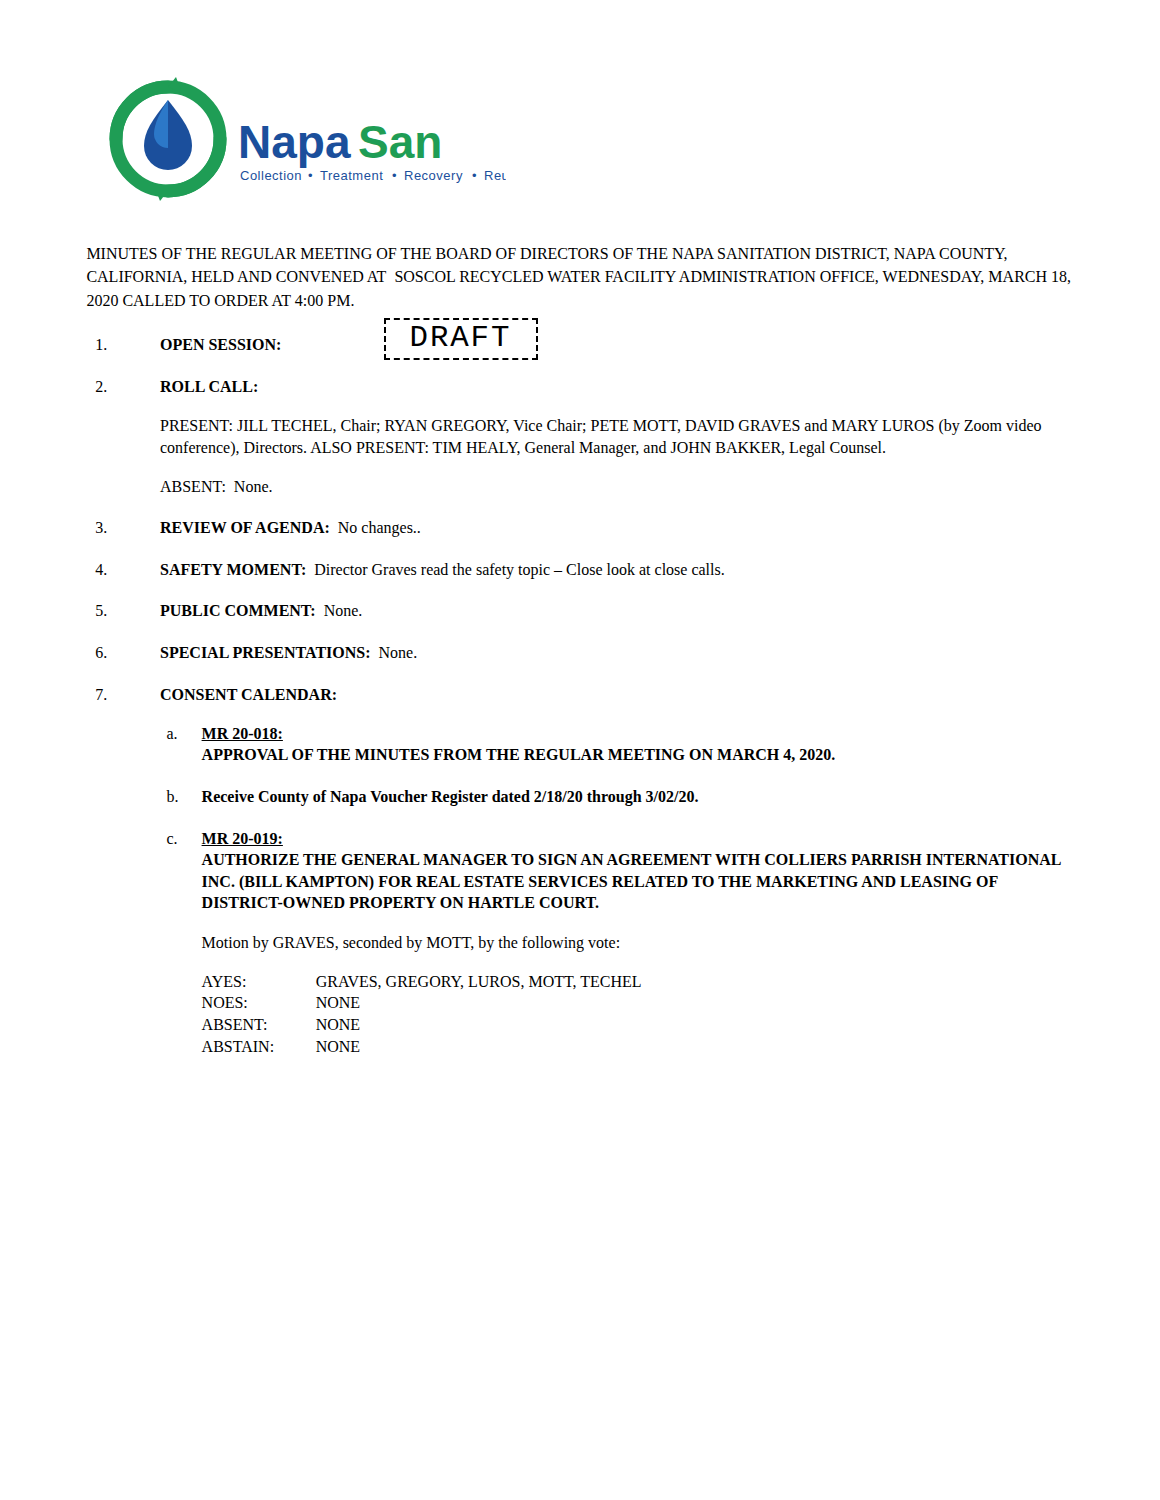Napa San Collection • Treatment • Recovery • Reuse
MINUTES OF THE REGULAR MEETING OF THE BOARD OF DIRECTORS OF THE NAPA SANITATION DISTRICT, NAPA COUNTY, CALIFORNIA, HELD AND CONVENED AT SOSCOL RECYCLED WATER FACILITY ADMINISTRATION OFFICE, WEDNESDAY, MARCH 18, 2020 CALLED TO ORDER AT 4:00 PM.
DRAFT
1. Open Session:
2. Roll Call:
PRESENT: JILL TECHEL, Chair; RYAN GREGORY, Vice Chair; PETE MOTT, DAVID GRAVES and MARY LUROS (by Zoom video conference), Directors. ALSO PRESENT: TIM HEALY, General Manager, and JOHN BAKKER, Legal Counsel.
ABSENT: None.
3. Review of Agenda: No changes..
4. Safety Moment: Director Graves read the safety topic – Close look at close calls.
5. Public Comment: None.
6. Special Presentations: None.
7. Consent Calendar:
a. MR 20-018:
Approval of the minutes from the regular meeting on March 4, 2020.
b. Receive County of Napa Voucher Register dated 2/18/20 through 3/02/20.
c. MR 20-019:
Authorize the General Manager to sign an agreement with Colliers Parrish International Inc. (Bill Kampton) for real estate services related to the marketing and leasing of District-owned property on Hartle Court.
Motion by GRAVES, seconded by MOTT, by the following vote:
| AYES: | GRAVES, GREGORY, LUROS, MOTT, TECHEL |
| NOES: | NONE |
| ABSENT: | NONE |
| ABSTAIN: | NONE |